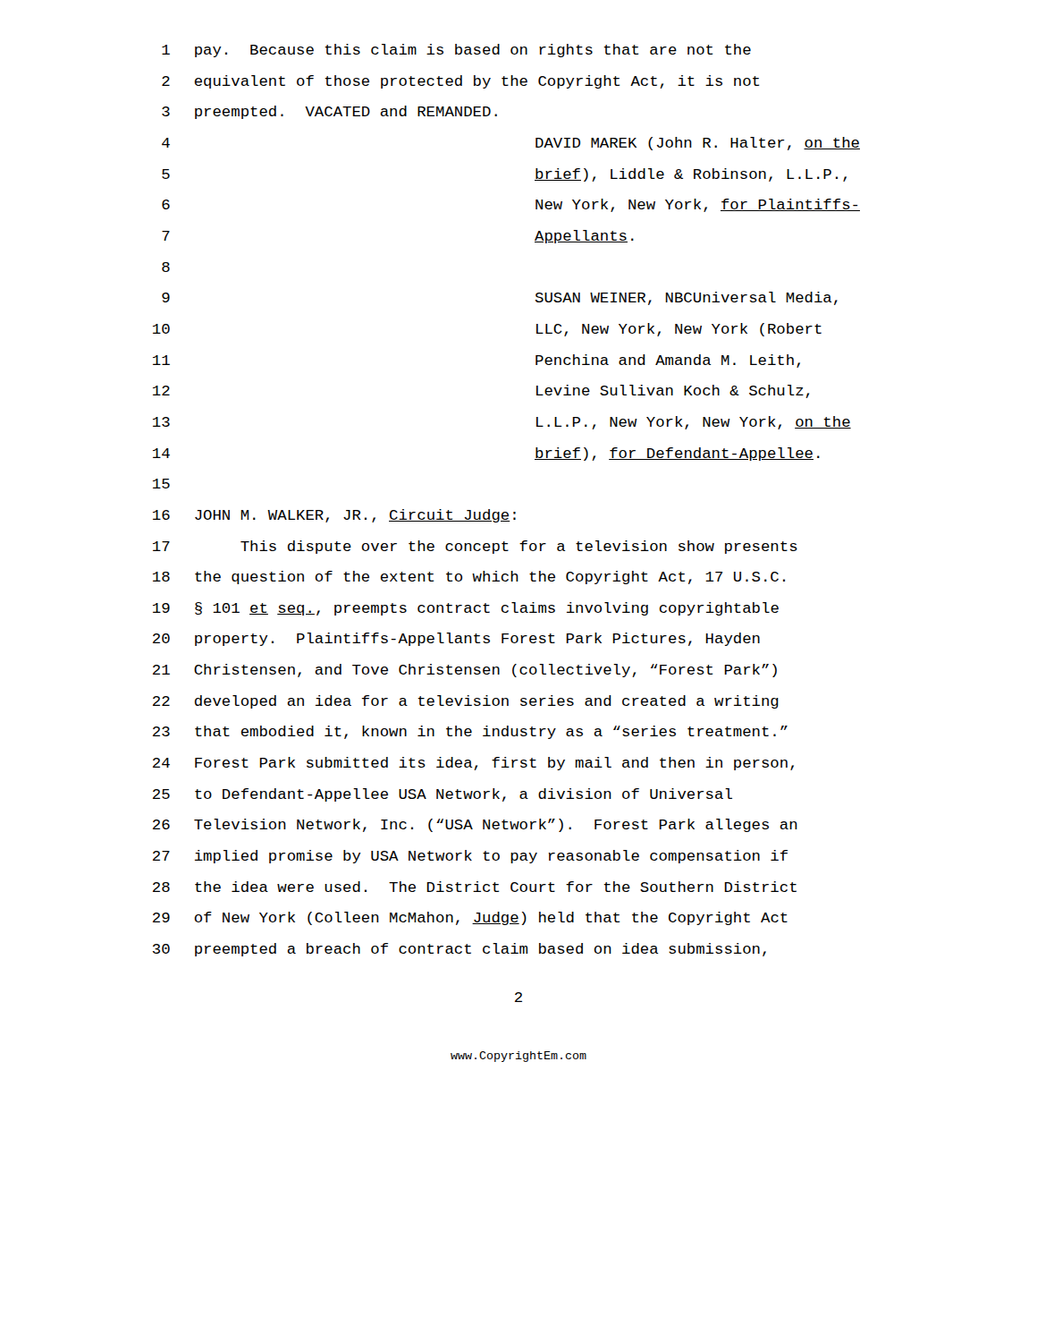1
pay. Because this claim is based on rights that are not the
2
equivalent of those protected by the Copyright Act, it is not
3
preempted. VACATED and REMANDED.
4
DAVID MAREK (John R. Halter, on the
5
brief), Liddle & Robinson, L.L.P.,
6
New York, New York, for Plaintiffs-
7
Appellants.
8
9
SUSAN WEINER, NBCUniversal Media,
10
LLC, New York, New York (Robert
11
Penchina and Amanda M. Leith,
12
Levine Sullivan Koch & Schulz,
13
L.L.P., New York, New York, on the
14
brief), for Defendant-Appellee.
15
16
JOHN M. WALKER, JR., Circuit Judge:
17
This dispute over the concept for a television show presents
18
the question of the extent to which the Copyright Act, 17 U.S.C.
19
§ 101 et seq., preempts contract claims involving copyrightable
20
property. Plaintiffs-Appellants Forest Park Pictures, Hayden
21
Christensen, and Tove Christensen (collectively, “Forest Park”)
22
developed an idea for a television series and created a writing
23
that embodied it, known in the industry as a “series treatment.”
24
Forest Park submitted its idea, first by mail and then in person,
25
to Defendant-Appellee USA Network, a division of Universal
26
Television Network, Inc. (“USA Network”). Forest Park alleges an
27
implied promise by USA Network to pay reasonable compensation if
28
the idea were used. The District Court for the Southern District
29
of New York (Colleen McMahon, Judge) held that the Copyright Act
30
preempted a breach of contract claim based on idea submission,
2
www.CopyrightEm.com